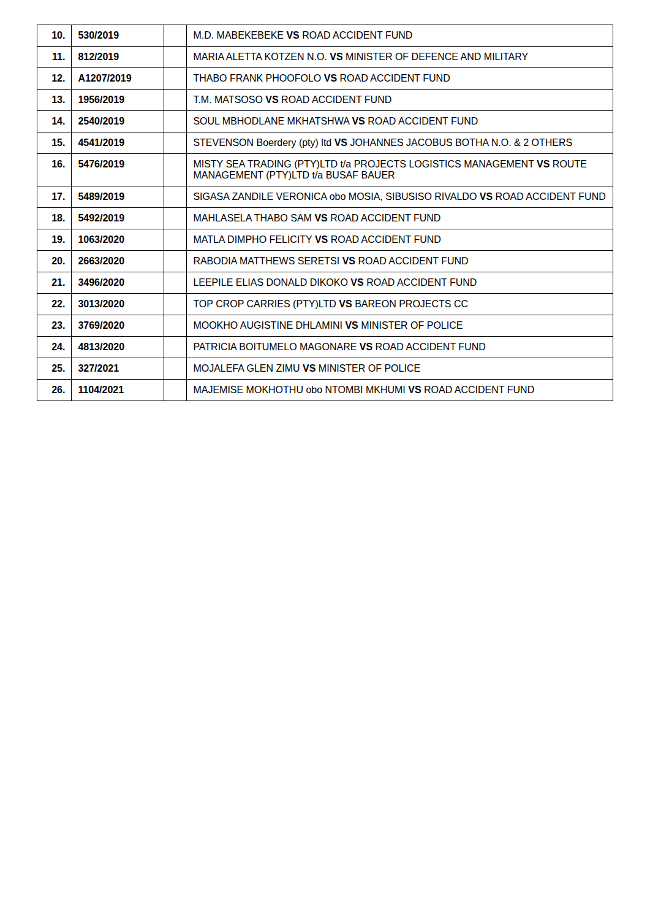| 10. | 530/2019 | | M.D. MABEKEBEKE VS ROAD ACCIDENT FUND |
| 11. | 812/2019 | | MARIA ALETTA KOTZEN N.O. VS MINISTER OF DEFENCE AND MILITARY |
| 12. | A1207/2019 | | THABO FRANK PHOOFOLO VS ROAD ACCIDENT FUND |
| 13. | 1956/2019 | | T.M. MATSOSO VS ROAD ACCIDENT FUND |
| 14. | 2540/2019 | | SOUL MBHODLANE MKHATSHWA VS ROAD ACCIDENT FUND |
| 15. | 4541/2019 | | STEVENSON Boerdery (pty) ltd VS JOHANNES JACOBUS BOTHA N.O. & 2 OTHERS |
| 16. | 5476/2019 | | MISTY SEA TRADING (PTY)LTD t/a PROJECTS LOGISTICS MANAGEMENT VS ROUTE MANAGEMENT (PTY)LTD t/a BUSAF BAUER |
| 17. | 5489/2019 | | SIGASA ZANDILE VERONICA obo MOSIA, SIBUSISO RIVALDO VS ROAD ACCIDENT FUND |
| 18. | 5492/2019 | | MAHLASELA THABO SAM VS ROAD ACCIDENT FUND |
| 19. | 1063/2020 | | MATLA DIMPHO FELICITY VS ROAD ACCIDENT FUND |
| 20. | 2663/2020 | | RABODIA MATTHEWS SERETSI VS ROAD ACCIDENT FUND |
| 21. | 3496/2020 | | LEEPILE ELIAS DONALD DIKOKO VS ROAD ACCIDENT FUND |
| 22. | 3013/2020 | | TOP CROP CARRIES (PTY)LTD VS BAREON PROJECTS CC |
| 23. | 3769/2020 | | MOOKHO AUGISTINE DHLAMINI VS MINISTER OF POLICE |
| 24. | 4813/2020 | | PATRICIA BOITUMELO MAGONARE VS ROAD ACCIDENT FUND |
| 25. | 327/2021 | | MOJALEFA GLEN ZIMU VS MINISTER OF POLICE |
| 26. | 1104/2021 | | MAJEMISE MOKHOTHU obo NTOMBI MKHUMI VS ROAD ACCIDENT FUND |